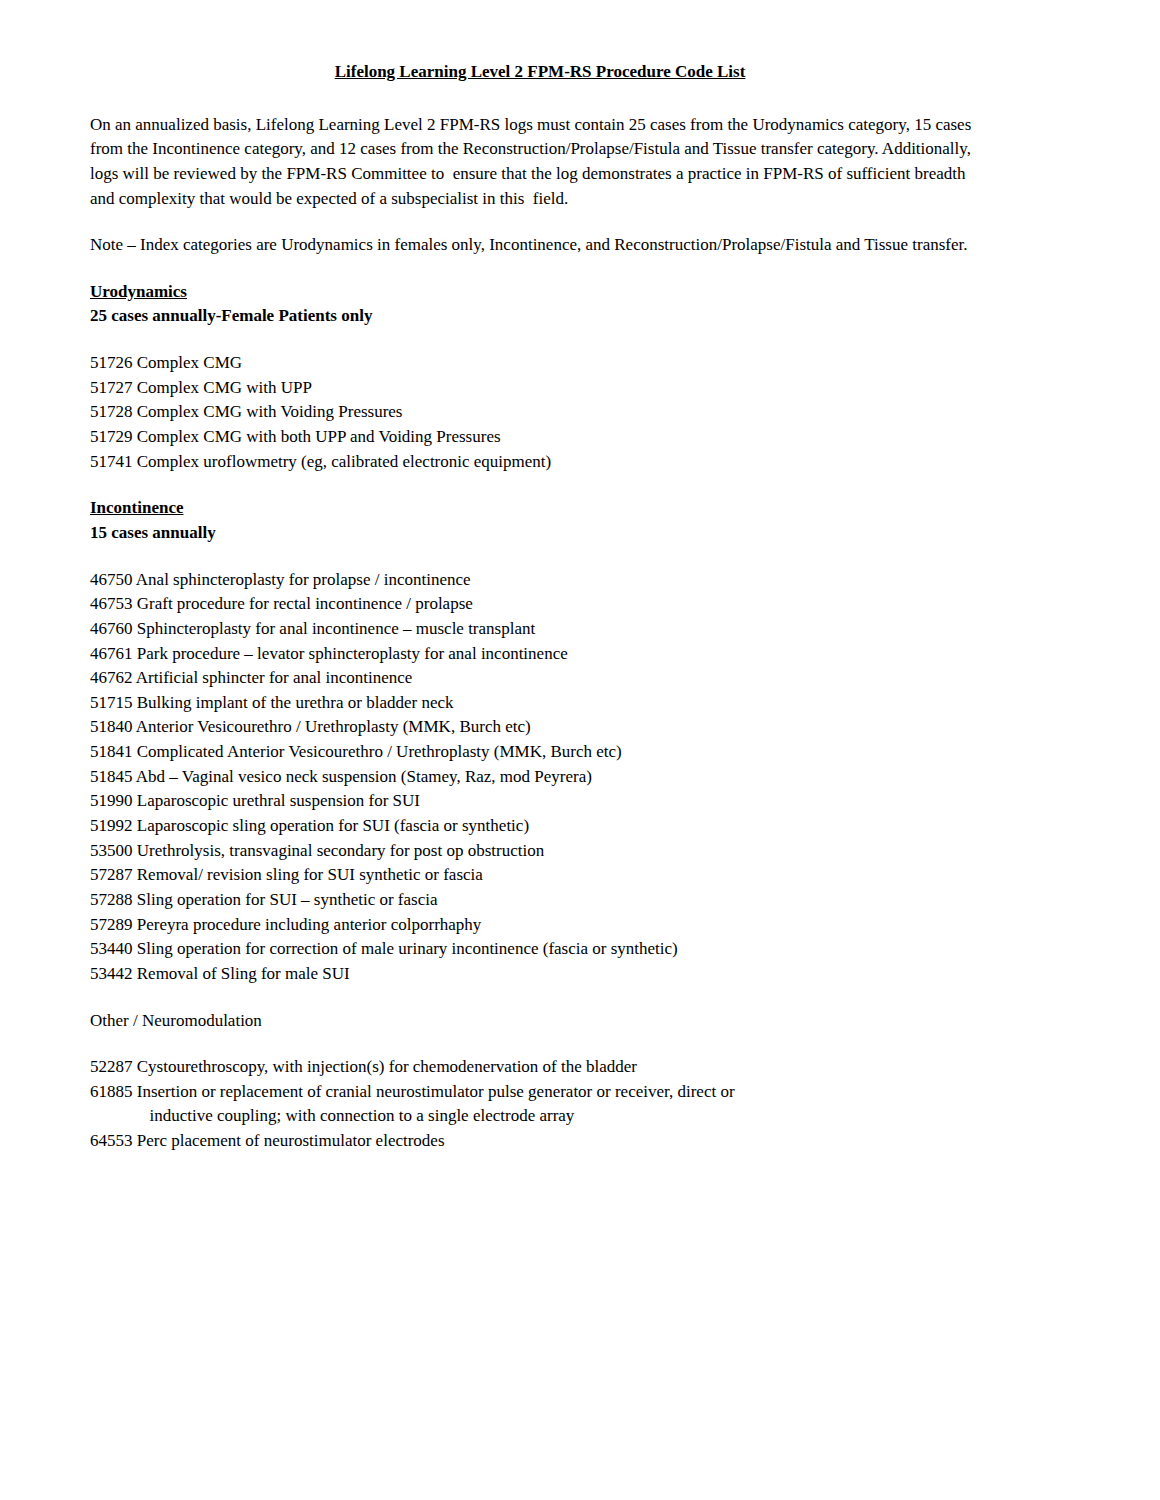Lifelong Learning Level 2 FPM-RS Procedure Code List
On an annualized basis, Lifelong Learning Level 2 FPM-RS logs must contain 25 cases from the Urodynamics category, 15 cases from the Incontinence category, and 12 cases from the Reconstruction/Prolapse/Fistula and Tissue transfer category. Additionally, logs will be reviewed by the FPM-RS Committee to ensure that the log demonstrates a practice in FPM-RS of sufficient breadth and complexity that would be expected of a subspecialist in this field.
Note – Index categories are Urodynamics in females only, Incontinence, and Reconstruction/Prolapse/Fistula and Tissue transfer.
Urodynamics
25 cases annually-Female Patients only
51726 Complex CMG
51727 Complex CMG with UPP
51728 Complex CMG with Voiding Pressures
51729 Complex CMG with both UPP and Voiding Pressures
51741 Complex uroflowmetry (eg, calibrated electronic equipment)
Incontinence
15 cases annually
46750 Anal sphincteroplasty for prolapse / incontinence
46753 Graft procedure for rectal incontinence / prolapse
46760 Sphincteroplasty for anal incontinence – muscle transplant
46761 Park procedure – levator sphincteroplasty for anal incontinence
46762 Artificial sphincter for anal incontinence
51715 Bulking implant of the urethra or bladder neck
51840 Anterior Vesicourethro / Urethroplasty (MMK, Burch etc)
51841 Complicated Anterior Vesicourethro / Urethroplasty (MMK, Burch etc)
51845 Abd – Vaginal vesico neck suspension (Stamey, Raz, mod Peyrera)
51990 Laparoscopic urethral suspension for SUI
51992 Laparoscopic sling operation for SUI (fascia or synthetic)
53500 Urethrolysis, transvaginal secondary for post op obstruction
57287 Removal/ revision sling for SUI synthetic or fascia
57288 Sling operation for SUI – synthetic or fascia
57289 Pereyra procedure including anterior colporrhaphy
53440 Sling operation for correction of male urinary incontinence (fascia or synthetic)
53442 Removal of Sling for male SUI
Other / Neuromodulation
52287 Cystourethroscopy, with injection(s) for chemodenervation of the bladder
61885 Insertion or replacement of cranial neurostimulator pulse generator or receiver, direct or
inductive coupling; with connection to a single electrode array
64553 Perc placement of neurostimulator electrodes